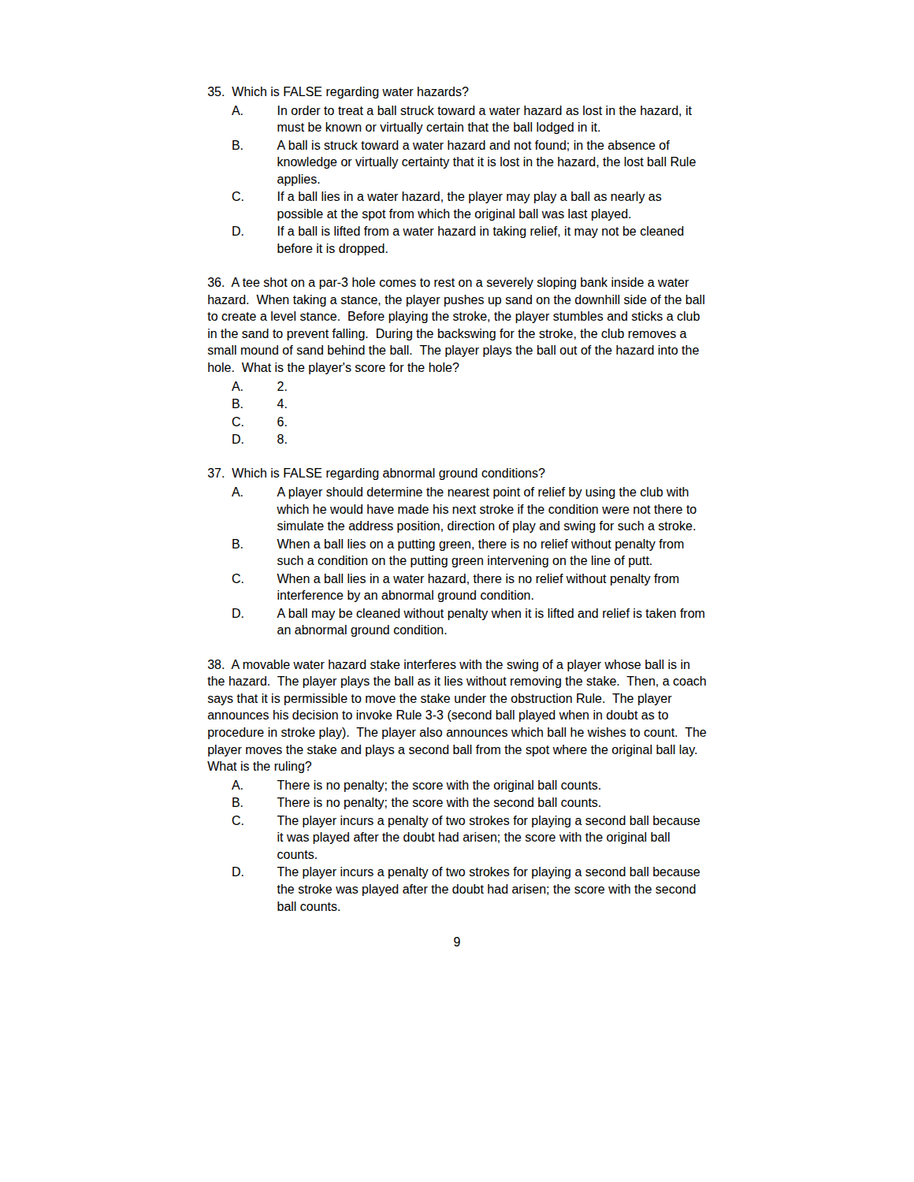35. Which is FALSE regarding water hazards?
A. In order to treat a ball struck toward a water hazard as lost in the hazard, it must be known or virtually certain that the ball lodged in it.
B. A ball is struck toward a water hazard and not found; in the absence of knowledge or virtually certainty that it is lost in the hazard, the lost ball Rule applies.
C. If a ball lies in a water hazard, the player may play a ball as nearly as possible at the spot from which the original ball was last played.
D. If a ball is lifted from a water hazard in taking relief, it may not be cleaned before it is dropped.
36. A tee shot on a par-3 hole comes to rest on a severely sloping bank inside a water hazard. When taking a stance, the player pushes up sand on the downhill side of the ball to create a level stance. Before playing the stroke, the player stumbles and sticks a club in the sand to prevent falling. During the backswing for the stroke, the club removes a small mound of sand behind the ball. The player plays the ball out of the hazard into the hole. What is the player's score for the hole?
A. 2.
B. 4.
C. 6.
D. 8.
37. Which is FALSE regarding abnormal ground conditions?
A. A player should determine the nearest point of relief by using the club with which he would have made his next stroke if the condition were not there to simulate the address position, direction of play and swing for such a stroke.
B. When a ball lies on a putting green, there is no relief without penalty from such a condition on the putting green intervening on the line of putt.
C. When a ball lies in a water hazard, there is no relief without penalty from interference by an abnormal ground condition.
D. A ball may be cleaned without penalty when it is lifted and relief is taken from an abnormal ground condition.
38. A movable water hazard stake interferes with the swing of a player whose ball is in the hazard. The player plays the ball as it lies without removing the stake. Then, a coach says that it is permissible to move the stake under the obstruction Rule. The player announces his decision to invoke Rule 3-3 (second ball played when in doubt as to procedure in stroke play). The player also announces which ball he wishes to count. The player moves the stake and plays a second ball from the spot where the original ball lay. What is the ruling?
A. There is no penalty; the score with the original ball counts.
B. There is no penalty; the score with the second ball counts.
C. The player incurs a penalty of two strokes for playing a second ball because it was played after the doubt had arisen; the score with the original ball counts.
D. The player incurs a penalty of two strokes for playing a second ball because the stroke was played after the doubt had arisen; the score with the second ball counts.
9